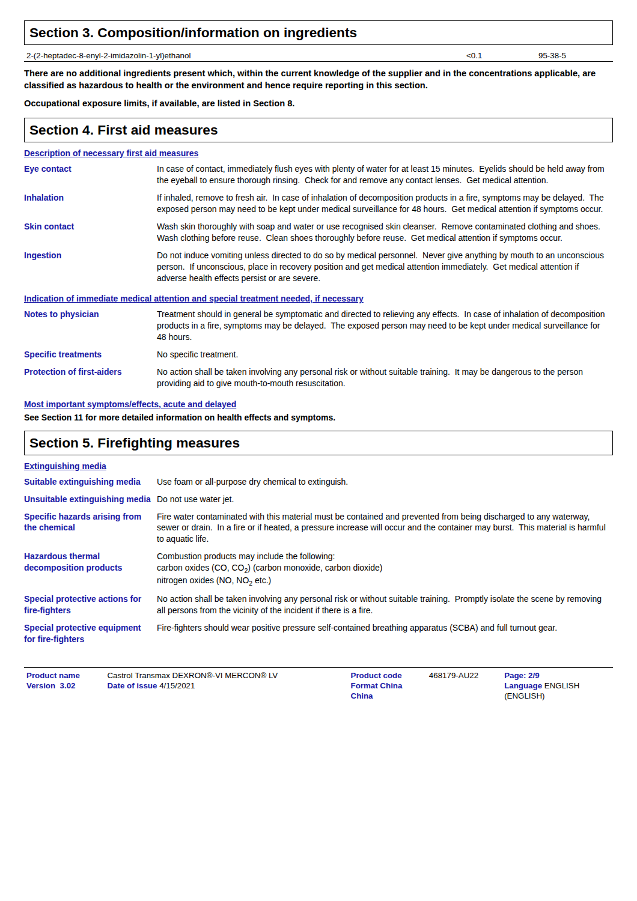Section 3. Composition/information on ingredients
2-(2-heptadec-8-enyl-2-imidazolin-1-yl)ethanol
<0.1
95-38-5
There are no additional ingredients present which, within the current knowledge of the supplier and in the concentrations applicable, are classified as hazardous to health or the environment and hence require reporting in this section.
Occupational exposure limits, if available, are listed in Section 8.
Section 4. First aid measures
Description of necessary first aid measures
| Eye contact | In case of contact, immediately flush eyes with plenty of water for at least 15 minutes. Eyelids should be held away from the eyeball to ensure thorough rinsing. Check for and remove any contact lenses. Get medical attention. |
| Inhalation | If inhaled, remove to fresh air. In case of inhalation of decomposition products in a fire, symptoms may be delayed. The exposed person may need to be kept under medical surveillance for 48 hours. Get medical attention if symptoms occur. |
| Skin contact | Wash skin thoroughly with soap and water or use recognised skin cleanser. Remove contaminated clothing and shoes. Wash clothing before reuse. Clean shoes thoroughly before reuse. Get medical attention if symptoms occur. |
| Ingestion | Do not induce vomiting unless directed to do so by medical personnel. Never give anything by mouth to an unconscious person. If unconscious, place in recovery position and get medical attention immediately. Get medical attention if adverse health effects persist or are severe. |
Indication of immediate medical attention and special treatment needed, if necessary
| Notes to physician | Treatment should in general be symptomatic and directed to relieving any effects. In case of inhalation of decomposition products in a fire, symptoms may be delayed. The exposed person may need to be kept under medical surveillance for 48 hours. |
| Specific treatments | No specific treatment. |
| Protection of first-aiders | No action shall be taken involving any personal risk or without suitable training. It may be dangerous to the person providing aid to give mouth-to-mouth resuscitation. |
Most important symptoms/effects, acute and delayed
See Section 11 for more detailed information on health effects and symptoms.
Section 5. Firefighting measures
Extinguishing media
| Suitable extinguishing media | Use foam or all-purpose dry chemical to extinguish. |
| Unsuitable extinguishing media | Do not use water jet. |
| Specific hazards arising from the chemical | Fire water contaminated with this material must be contained and prevented from being discharged to any waterway, sewer or drain. In a fire or if heated, a pressure increase will occur and the container may burst. This material is harmful to aquatic life. |
| Hazardous thermal decomposition products | Combustion products may include the following: carbon oxides (CO, CO 2 ) (carbon monoxide, carbon dioxide) nitrogen oxides (NO, NO 2 etc.) |
| Special protective actions for fire-fighters | No action shall be taken involving any personal risk or without suitable training. Promptly isolate the scene by removing all persons from the vicinity of the incident if there is a fire. |
| Special protective equipment for fire-fighters | Fire-fighters should wear positive pressure self-contained breathing apparatus (SCBA) and full turnout gear. |
| Product name | Castrol Transmax DEXRON®-VI MERCON® LV | Product code | 468179-AU22 | Page: 2/9 |
| Version 3.02 | Date of issue 4/15/2021 | Format China | | Language ENGLISH |
| | | China | | (ENGLISH) |